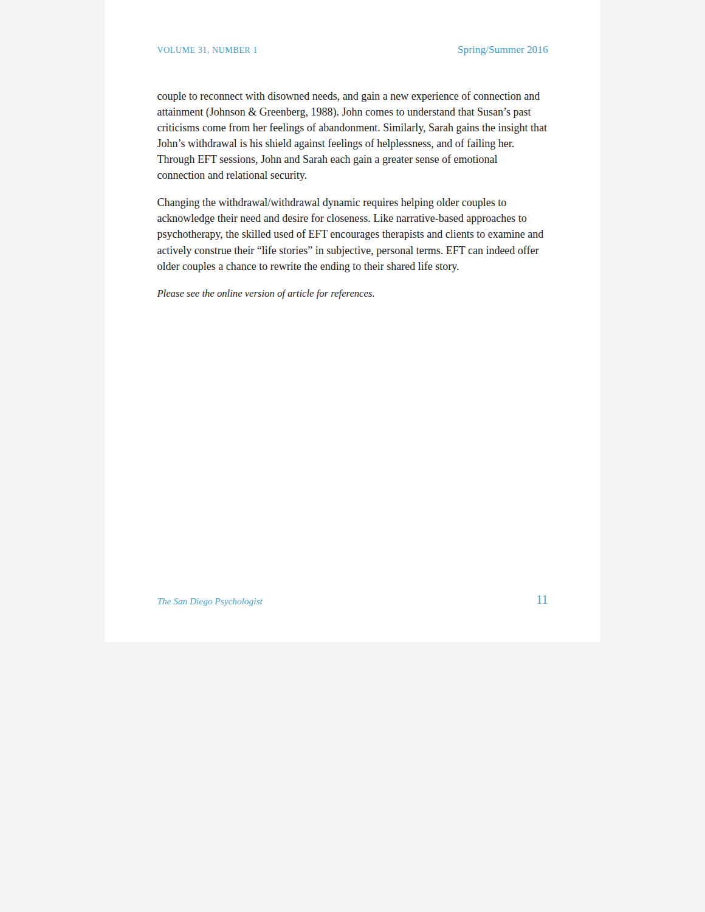Volume 31, Number 1
Spring/Summer 2016
couple to reconnect with disowned needs, and gain a new experience of connection and attainment (Johnson & Greenberg, 1988). John comes to understand that Susan’s past criticisms come from her feelings of abandonment. Similarly, Sarah gains the insight that John’s withdrawal is his shield against feelings of helplessness, and of failing her. Through EFT sessions, John and Sarah each gain a greater sense of emotional connection and relational security.
Changing the withdrawal/withdrawal dynamic requires helping older couples to acknowledge their need and desire for closeness. Like narrative-based approaches to psychotherapy, the skilled used of EFT encourages therapists and clients to examine and actively construe their “life stories” in subjective, personal terms. EFT can indeed offer older couples a chance to rewrite the ending to their shared life story.
Please see the online version of article for references.
The San Diego Psychologist
11